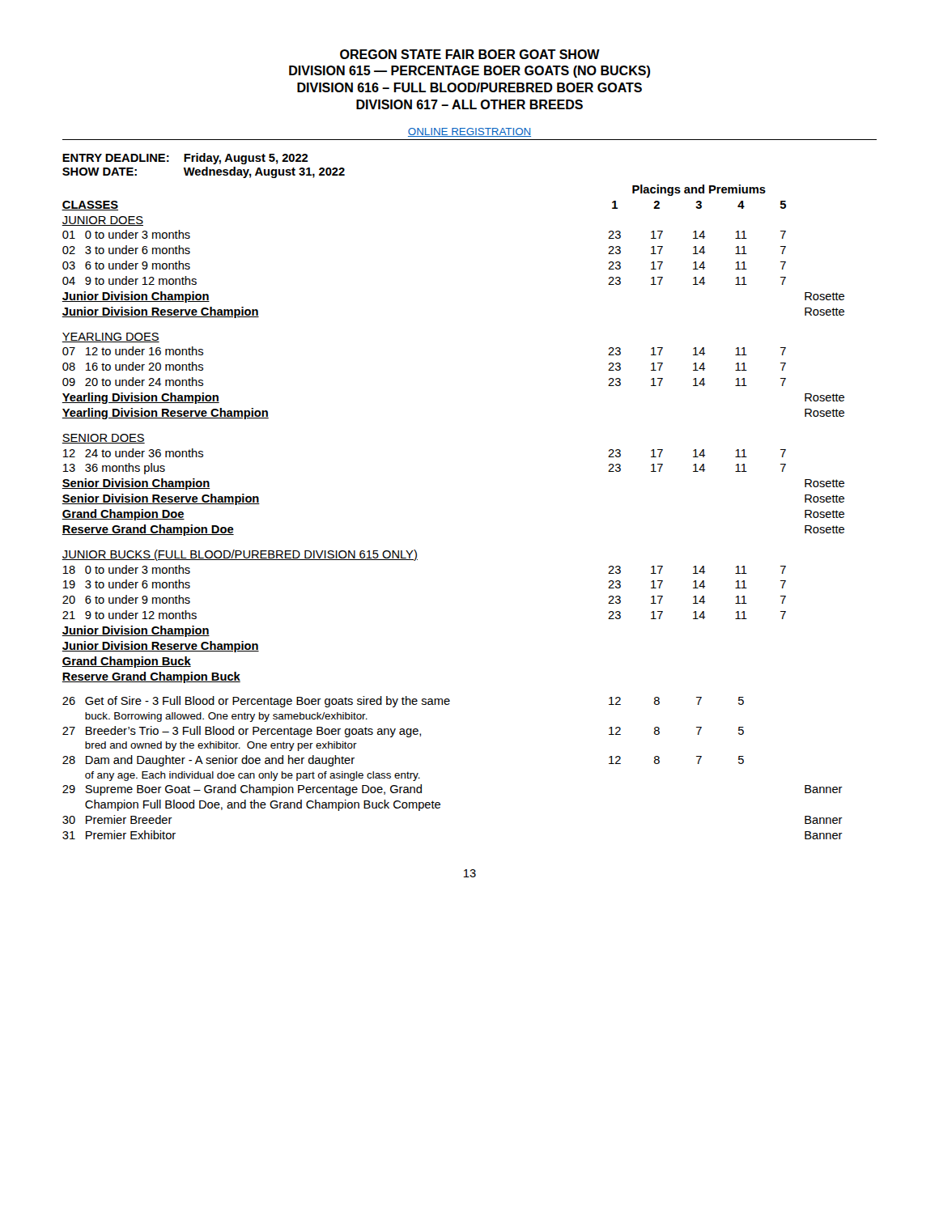OREGON STATE FAIR BOER GOAT SHOW
DIVISION 615 — PERCENTAGE BOER GOATS (NO BUCKS)
DIVISION 616 – FULL BLOOD/PUREBRED BOER GOATS
DIVISION 617 – ALL OTHER BREEDS
ONLINE REGISTRATION
| ENTRY DEADLINE: | Friday, August 5, 2022 |
| SHOW DATE: | Wednesday, August 31, 2022 |
| | | Placings and Premiums | |
| CLASSES | 1 | 2 | 3 | 4 | 5 | |
| JUNIOR DOES | |
| 01 | 0 to under 3 months | 23 | 17 | 14 | 11 | 7 | |
| 02 | 3 to under 6 months | 23 | 17 | 14 | 11 | 7 | |
| 03 | 6 to under 9 months | 23 | 17 | 14 | 11 | 7 | |
| 04 | 9 to under 12 months | 23 | 17 | 14 | 11 | 7 | |
| Junior Division Champion | | Rosette |
| Junior Division Reserve Champion | | Rosette |
| YEARLING DOES | |
| 07 | 12 to under 16 months | 23 | 17 | 14 | 11 | 7 | |
| 08 | 16 to under 20 months | 23 | 17 | 14 | 11 | 7 | |
| 09 | 20 to under 24 months | 23 | 17 | 14 | 11 | 7 | |
| Yearling Division Champion | | Rosette |
| Yearling Division Reserve Champion | | Rosette |
| SENIOR DOES | |
| 12 | 24 to under 36 months | 23 | 17 | 14 | 11 | 7 | |
| 13 | 36 months plus | 23 | 17 | 14 | 11 | 7 | |
| Senior Division Champion | | Rosette |
| Senior Division Reserve Champion | | Rosette |
| Grand Champion Doe | | Rosette |
| Reserve Grand Champion Doe | | Rosette |
| JUNIOR BUCKS (FULL BLOOD/PUREBRED DIVISION 615 ONLY) | |
| 18 | 0 to under 3 months | 23 | 17 | 14 | 11 | 7 | |
| 19 | 3 to under 6 months | 23 | 17 | 14 | 11 | 7 | |
| 20 | 6 to under 9 months | 23 | 17 | 14 | 11 | 7 | |
| 21 | 9 to under 12 months | 23 | 17 | 14 | 11 | 7 | |
| Junior Division Champion | |
| Junior Division Reserve Champion | |
| Grand Champion Buck | |
| Reserve Grand Champion Buck | |
| 26 | Get of Sire - 3 Full Blood or Percentage Boer goats sired by the same | 12 | 8 | 7 | 5 | | |
| | buck. Borrowing allowed. One entry by samebuck/exhibitor. | |
| 27 | Breeder’s Trio – 3 Full Blood or Percentage Boer goats any age, | 12 | 8 | 7 | 5 | | |
| | bred and owned by the exhibitor. One entry per exhibitor | |
| 28 | Dam and Daughter - A senior doe and her daughter | 12 | 8 | 7 | 5 | | |
| | of any age. Each individual doe can only be part of asingle class entry. | |
| 29 | Supreme Boer Goat – Grand Champion Percentage Doe, Grand | | Banner |
| | Champion Full Blood Doe, and the Grand Champion Buck Compete | |
| 30 | Premier Breeder | | Banner |
| 31 | Premier Exhibitor | | Banner |
13